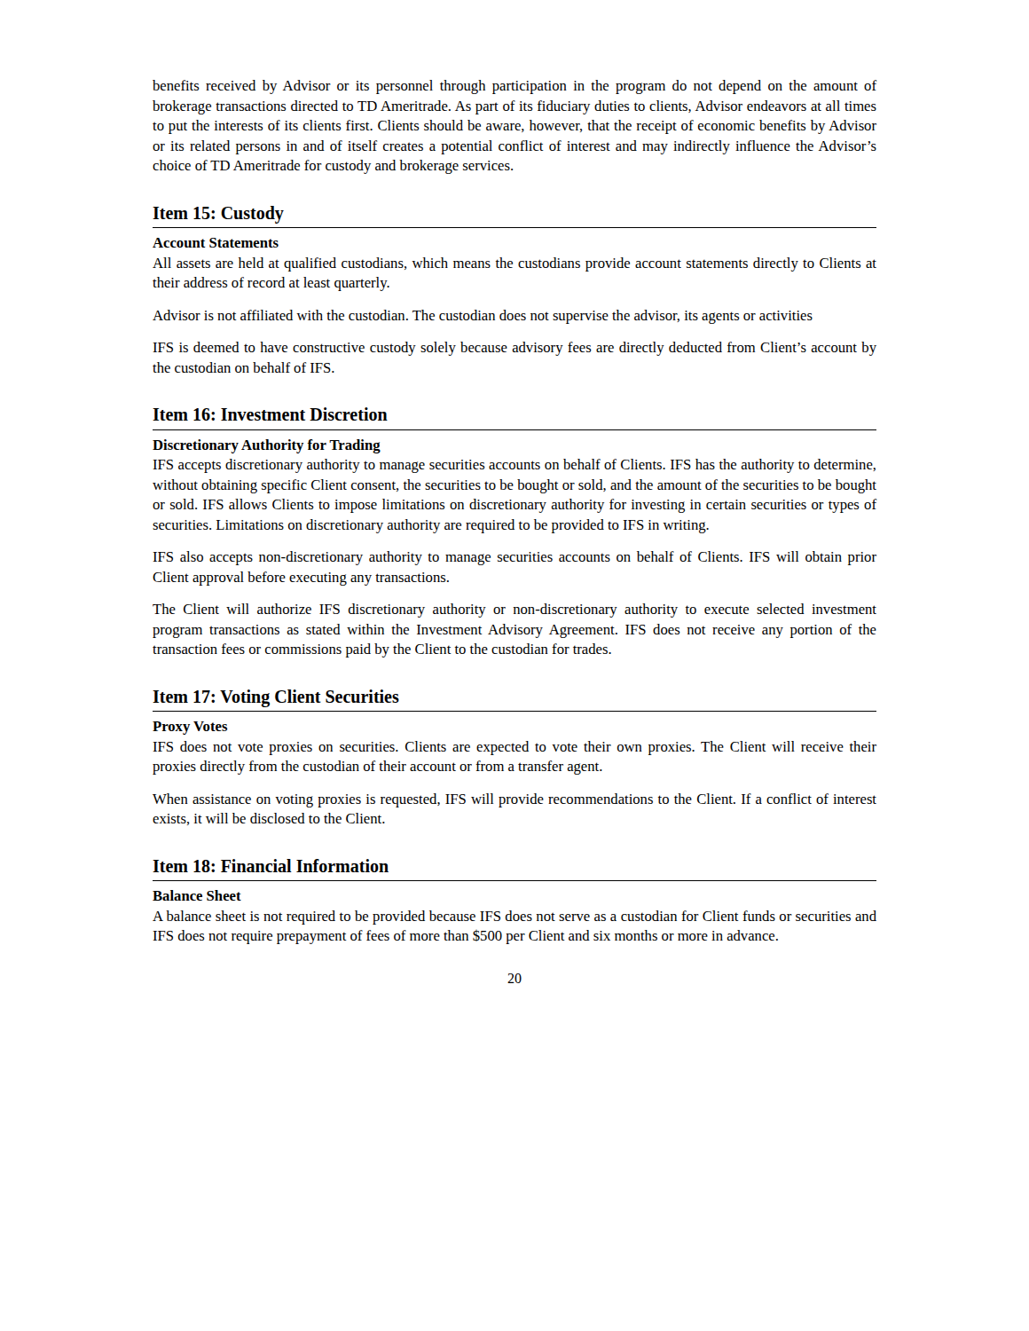benefits received by Advisor or its personnel through participation in the program do not depend on the amount of brokerage transactions directed to TD Ameritrade. As part of its fiduciary duties to clients, Advisor endeavors at all times to put the interests of its clients first. Clients should be aware, however, that the receipt of economic benefits by Advisor or its related persons in and of itself creates a potential conflict of interest and may indirectly influence the Advisor’s choice of TD Ameritrade for custody and brokerage services.
Item 15: Custody
Account Statements
All assets are held at qualified custodians, which means the custodians provide account statements directly to Clients at their address of record at least quarterly.
Advisor is not affiliated with the custodian. The custodian does not supervise the advisor, its agents or activities
IFS is deemed to have constructive custody solely because advisory fees are directly deducted from Client’s account by the custodian on behalf of IFS.
Item 16: Investment Discretion
Discretionary Authority for Trading
IFS accepts discretionary authority to manage securities accounts on behalf of Clients. IFS has the authority to determine, without obtaining specific Client consent, the securities to be bought or sold, and the amount of the securities to be bought or sold. IFS allows Clients to impose limitations on discretionary authority for investing in certain securities or types of securities. Limitations on discretionary authority are required to be provided to IFS in writing.
IFS also accepts non-discretionary authority to manage securities accounts on behalf of Clients. IFS will obtain prior Client approval before executing any transactions.
The Client will authorize IFS discretionary authority or non-discretionary authority to execute selected investment program transactions as stated within the Investment Advisory Agreement. IFS does not receive any portion of the transaction fees or commissions paid by the Client to the custodian for trades.
Item 17: Voting Client Securities
Proxy Votes
IFS does not vote proxies on securities. Clients are expected to vote their own proxies. The Client will receive their proxies directly from the custodian of their account or from a transfer agent.
When assistance on voting proxies is requested, IFS will provide recommendations to the Client. If a conflict of interest exists, it will be disclosed to the Client.
Item 18: Financial Information
Balance Sheet
A balance sheet is not required to be provided because IFS does not serve as a custodian for Client funds or securities and IFS does not require prepayment of fees of more than $500 per Client and six months or more in advance.
20